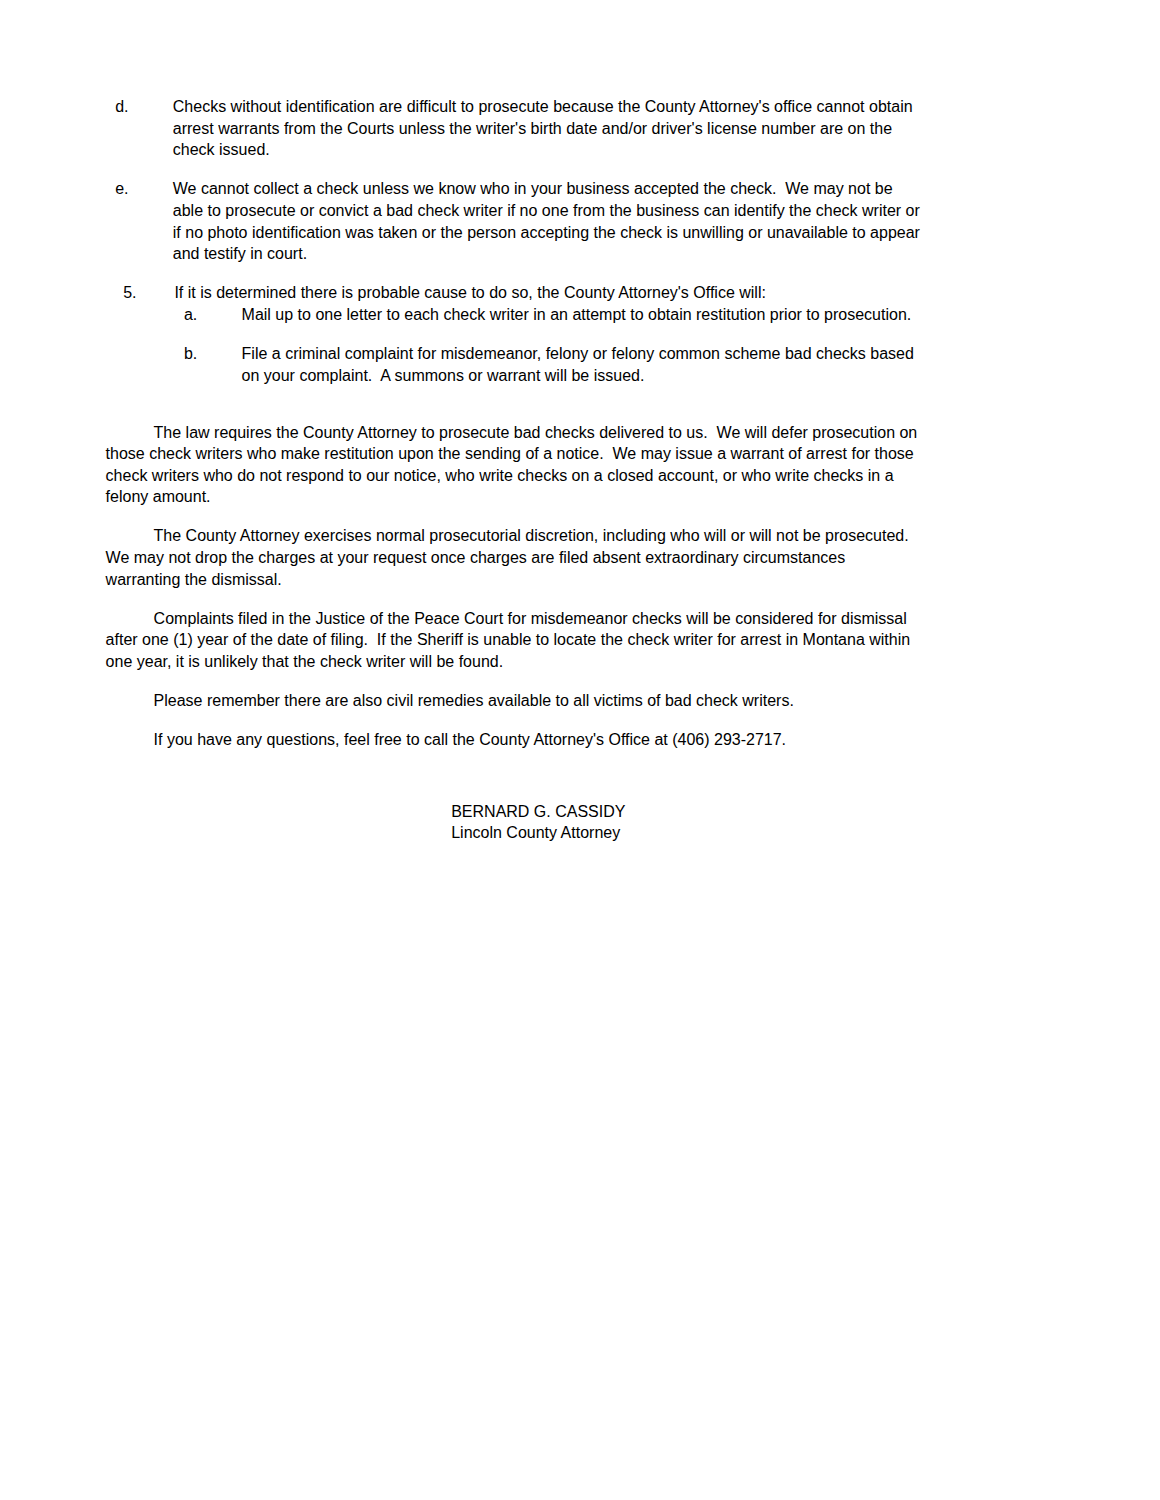d. Checks without identification are difficult to prosecute because the County Attorney's office cannot obtain arrest warrants from the Courts unless the writer's birth date and/or driver's license number are on the check issued.
e. We cannot collect a check unless we know who in your business accepted the check. We may not be able to prosecute or convict a bad check writer if no one from the business can identify the check writer or if no photo identification was taken or the person accepting the check is unwilling or unavailable to appear and testify in court.
5.
If it is determined there is probable cause to do so, the County Attorney's Office will:
a. Mail up to one letter to each check writer in an attempt to obtain restitution prior to prosecution.
b. File a criminal complaint for misdemeanor, felony or felony common scheme bad checks based on your complaint. A summons or warrant will be issued.
The law requires the County Attorney to prosecute bad checks delivered to us. We will defer prosecution on those check writers who make restitution upon the sending of a notice. We may issue a warrant of arrest for those check writers who do not respond to our notice, who write checks on a closed account, or who write checks in a felony amount.
The County Attorney exercises normal prosecutorial discretion, including who will or will not be prosecuted. We may not drop the charges at your request once charges are filed absent extraordinary circumstances warranting the dismissal.
Complaints filed in the Justice of the Peace Court for misdemeanor checks will be considered for dismissal after one (1) year of the date of filing. If the Sheriff is unable to locate the check writer for arrest in Montana within one year, it is unlikely that the check writer will be found.
Please remember there are also civil remedies available to all victims of bad check writers.
If you have any questions, feel free to call the County Attorney's Office at (406) 293-2717.
BERNARD G. CASSIDY
Lincoln County Attorney